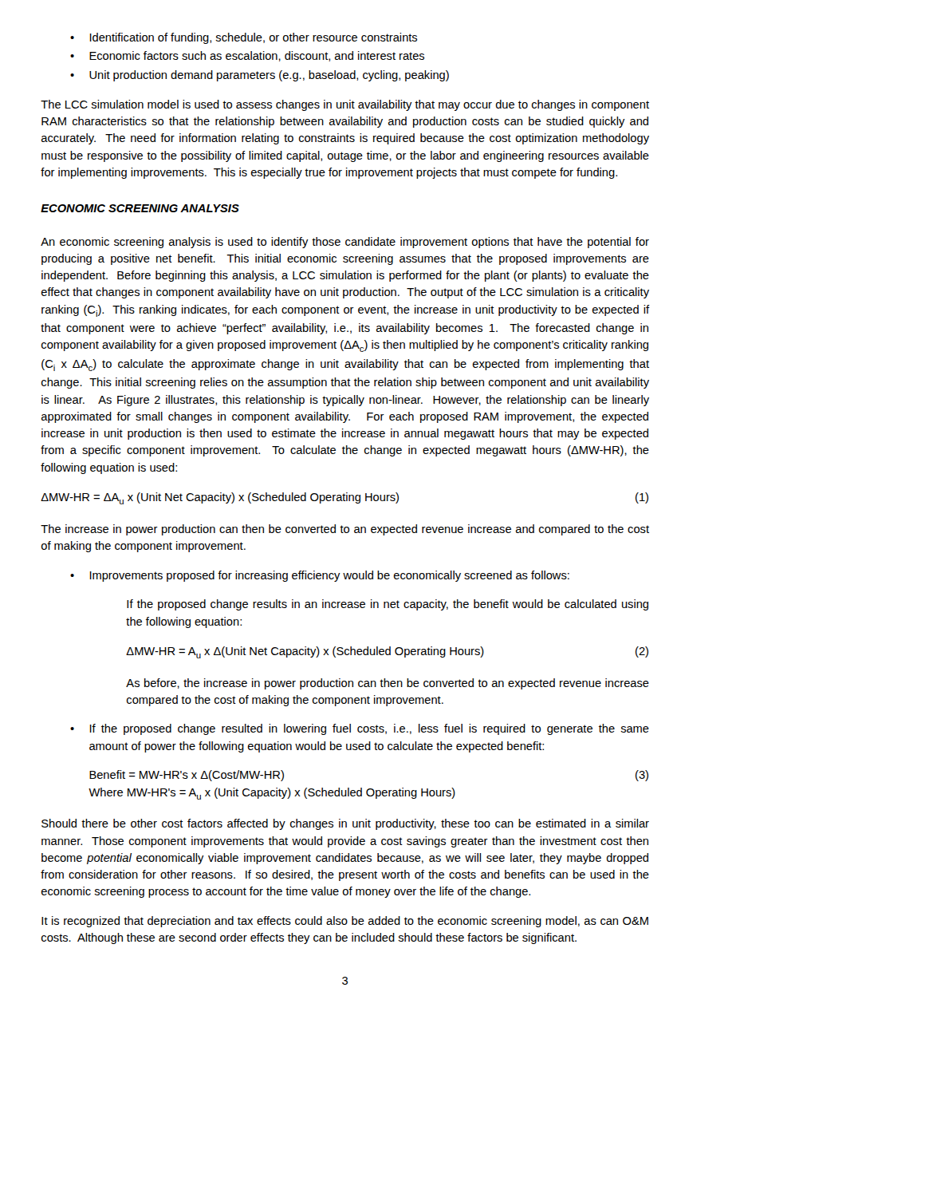Identification of funding, schedule, or other resource constraints
Economic factors such as escalation, discount, and interest rates
Unit production demand parameters (e.g., baseload, cycling, peaking)
The LCC simulation model is used to assess changes in unit availability that may occur due to changes in component RAM characteristics so that the relationship between availability and production costs can be studied quickly and accurately. The need for information relating to constraints is required because the cost optimization methodology must be responsive to the possibility of limited capital, outage time, or the labor and engineering resources available for implementing improvements. This is especially true for improvement projects that must compete for funding.
ECONOMIC SCREENING ANALYSIS
An economic screening analysis is used to identify those candidate improvement options that have the potential for producing a positive net benefit. This initial economic screening assumes that the proposed improvements are independent. Before beginning this analysis, a LCC simulation is performed for the plant (or plants) to evaluate the effect that changes in component availability have on unit production. The output of the LCC simulation is a criticality ranking (Ci). This ranking indicates, for each component or event, the increase in unit productivity to be expected if that component were to achieve “perfect” availability, i.e., its availability becomes 1. The forecasted change in component availability for a given proposed improvement (ΔAc) is then multiplied by he component’s criticality ranking (Ci x ΔAc) to calculate the approximate change in unit availability that can be expected from implementing that change. This initial screening relies on the assumption that the relation ship between component and unit availability is linear. As Figure 2 illustrates, this relationship is typically non-linear. However, the relationship can be linearly approximated for small changes in component availability. For each proposed RAM improvement, the expected increase in unit production is then used to estimate the increase in annual megawatt hours that may be expected from a specific component improvement. To calculate the change in expected megawatt hours (ΔMW-HR), the following equation is used:
ΔMW-HR = ΔAu x (Unit Net Capacity) x (Scheduled Operating Hours) (1)
The increase in power production can then be converted to an expected revenue increase and compared to the cost of making the component improvement.
Improvements proposed for increasing efficiency would be economically screened as follows:
If the proposed change results in an increase in net capacity, the benefit would be calculated using the following equation:
ΔMW-HR = Au x Δ(Unit Net Capacity) x (Scheduled Operating Hours) (2)
As before, the increase in power production can then be converted to an expected revenue increase compared to the cost of making the component improvement.
If the proposed change resulted in lowering fuel costs, i.e., less fuel is required to generate the same amount of power the following equation would be used to calculate the expected benefit:
Benefit = MW-HR's x Δ(Cost/MW-HR) (3)
Where MW-HR's = Au x (Unit Capacity) x (Scheduled Operating Hours)
Should there be other cost factors affected by changes in unit productivity, these too can be estimated in a similar manner. Those component improvements that would provide a cost savings greater than the investment cost then become potential economically viable improvement candidates because, as we will see later, they maybe dropped from consideration for other reasons. If so desired, the present worth of the costs and benefits can be used in the economic screening process to account for the time value of money over the life of the change.
It is recognized that depreciation and tax effects could also be added to the economic screening model, as can O&M costs. Although these are second order effects they can be included should these factors be significant.
3